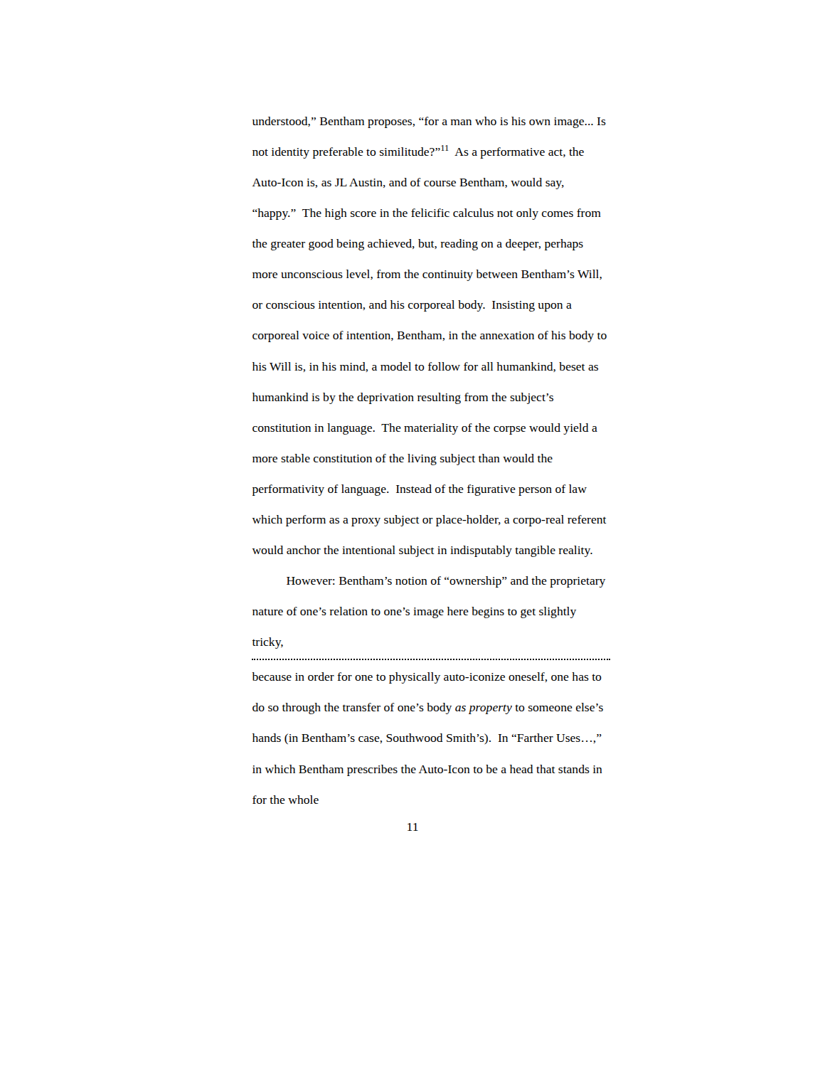understood,” Bentham proposes, “for a man who is his own image... Is not identity preferable to similitude?”11 As a performative act, the Auto-Icon is, as JL Austin, and of course Bentham, would say, “happy.” The high score in the felicific calculus not only comes from the greater good being achieved, but, reading on a deeper, perhaps more unconscious level, from the continuity between Bentham’s Will, or conscious intention, and his corporeal body. Insisting upon a corporeal voice of intention, Bentham, in the annexation of his body to his Will is, in his mind, a model to follow for all humankind, beset as humankind is by the deprivation resulting from the subject’s constitution in language. The materiality of the corpse would yield a more stable constitution of the living subject than would the performativity of language. Instead of the figurative person of law which perform as a proxy subject or place-holder, a corpo-real referent would anchor the intentional subject in indisputably tangible reality.
However: Bentham’s notion of “ownership” and the proprietary nature of one’s relation to one’s image here begins to get slightly tricky,
because in order for one to physically auto-iconize oneself, one has to do so through the transfer of one’s body as property to someone else’s hands (in Bentham’s case, Southwood Smith’s). In “Farther Uses…,” in which Bentham prescribes the Auto-Icon to be a head that stands in for the whole
11